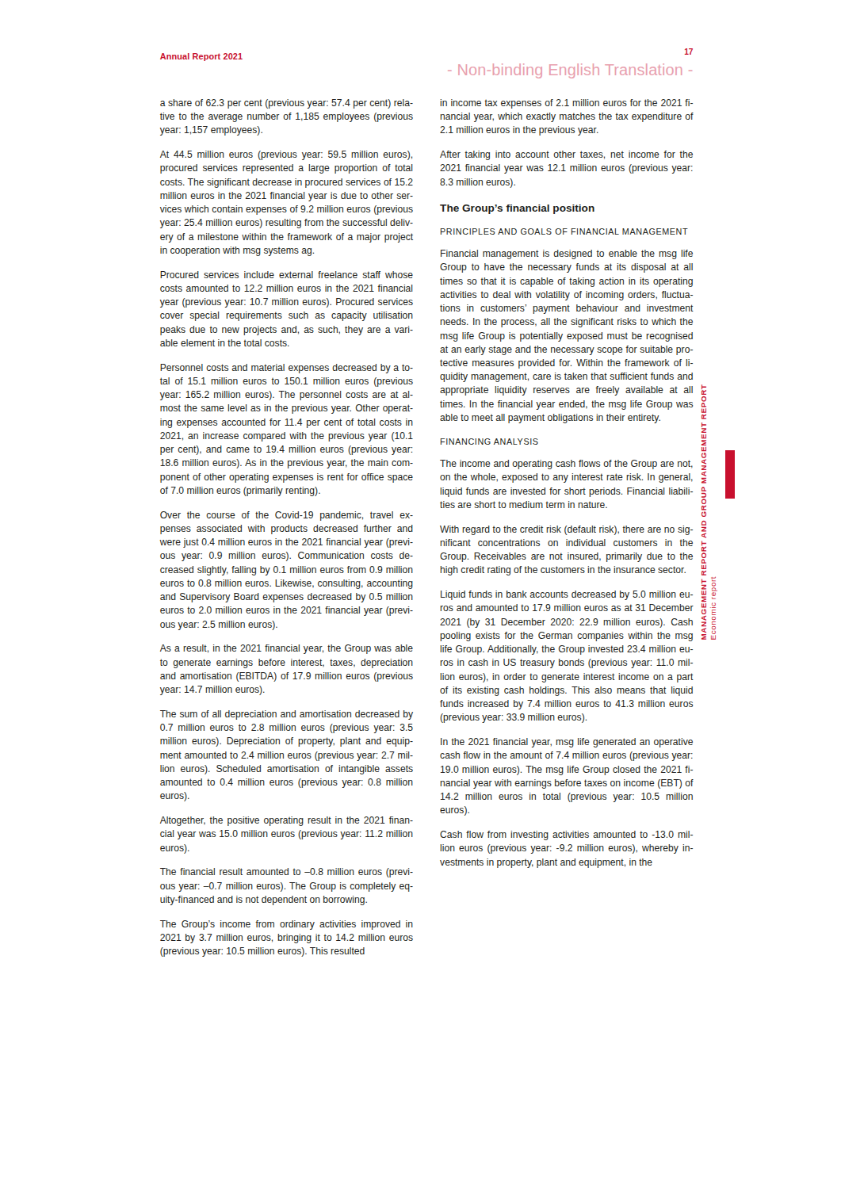Annual Report 2021
17
- Non-binding English Translation -
a share of 62.3 per cent (previous year: 57.4 per cent) relative to the average number of 1,185 employees (previous year: 1,157 employees).
At 44.5 million euros (previous year: 59.5 million euros), procured services represented a large proportion of total costs. The significant decrease in procured services of 15.2 million euros in the 2021 financial year is due to other services which contain expenses of 9.2 million euros (previous year: 25.4 million euros) resulting from the successful delivery of a milestone within the framework of a major project in cooperation with msg systems ag.
Procured services include external freelance staff whose costs amounted to 12.2 million euros in the 2021 financial year (previous year: 10.7 million euros). Procured services cover special requirements such as capacity utilisation peaks due to new projects and, as such, they are a variable element in the total costs.
Personnel costs and material expenses decreased by a total of 15.1 million euros to 150.1 million euros (previous year: 165.2 million euros). The personnel costs are at almost the same level as in the previous year. Other operating expenses accounted for 11.4 per cent of total costs in 2021, an increase compared with the previous year (10.1 per cent), and came to 19.4 million euros (previous year: 18.6 million euros). As in the previous year, the main component of other operating expenses is rent for office space of 7.0 million euros (primarily renting).
Over the course of the Covid-19 pandemic, travel expenses associated with products decreased further and were just 0.4 million euros in the 2021 financial year (previous year: 0.9 million euros). Communication costs decreased slightly, falling by 0.1 million euros from 0.9 million euros to 0.8 million euros. Likewise, consulting, accounting and Supervisory Board expenses decreased by 0.5 million euros to 2.0 million euros in the 2021 financial year (previous year: 2.5 million euros).
As a result, in the 2021 financial year, the Group was able to generate earnings before interest, taxes, depreciation and amortisation (EBITDA) of 17.9 million euros (previous year: 14.7 million euros).
The sum of all depreciation and amortisation decreased by 0.7 million euros to 2.8 million euros (previous year: 3.5 million euros). Depreciation of property, plant and equipment amounted to 2.4 million euros (previous year: 2.7 million euros). Scheduled amortisation of intangible assets amounted to 0.4 million euros (previous year: 0.8 million euros).
Altogether, the positive operating result in the 2021 financial year was 15.0 million euros (previous year: 11.2 million euros).
The financial result amounted to –0.8 million euros (previous year: –0.7 million euros). The Group is completely equity-financed and is not dependent on borrowing.
The Group’s income from ordinary activities improved in 2021 by 3.7 million euros, bringing it to 14.2 million euros (previous year: 10.5 million euros). This resulted
in income tax expenses of 2.1 million euros for the 2021 financial year, which exactly matches the tax expenditure of 2.1 million euros in the previous year.
After taking into account other taxes, net income for the 2021 financial year was 12.1 million euros (previous year: 8.3 million euros).
The Group’s financial position
Principles and goals of financial management
Financial management is designed to enable the msg life Group to have the necessary funds at its disposal at all times so that it is capable of taking action in its operating activities to deal with volatility of incoming orders, fluctuations in customers’ payment behaviour and investment needs. In the process, all the significant risks to which the msg life Group is potentially exposed must be recognised at an early stage and the necessary scope for suitable protective measures provided for. Within the framework of liquidity management, care is taken that sufficient funds and appropriate liquidity reserves are freely available at all times. In the financial year ended, the msg life Group was able to meet all payment obligations in their entirety.
Financing analysis
The income and operating cash flows of the Group are not, on the whole, exposed to any interest rate risk. In general, liquid funds are invested for short periods. Financial liabilities are short to medium term in nature.
With regard to the credit risk (default risk), there are no significant concentrations on individual customers in the Group. Receivables are not insured, primarily due to the high credit rating of the customers in the insurance sector.
Liquid funds in bank accounts decreased by 5.0 million euros and amounted to 17.9 million euros as at 31 December 2021 (by 31 December 2020: 22.9 million euros). Cash pooling exists for the German companies within the msg life Group. Additionally, the Group invested 23.4 million euros in cash in US treasury bonds (previous year: 11.0 million euros), in order to generate interest income on a part of its existing cash holdings. This also means that liquid funds increased by 7.4 million euros to 41.3 million euros (previous year: 33.9 million euros).
In the 2021 financial year, msg life generated an operative cash flow in the amount of 7.4 million euros (previous year: 19.0 million euros). The msg life Group closed the 2021 financial year with earnings before taxes on income (EBT) of 14.2 million euros in total (previous year: 10.5 million euros).
Cash flow from investing activities amounted to -13.0 million euros (previous year: -9.2 million euros), whereby investments in property, plant and equipment, in the
Management Report and Group Management Report
Economic report